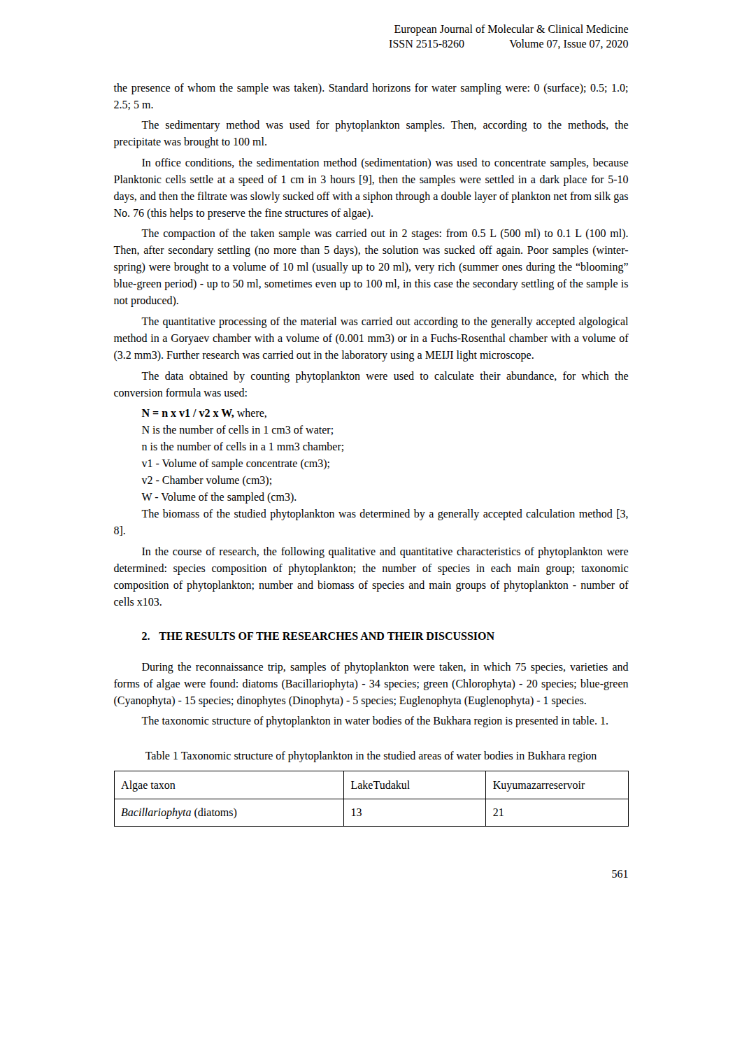European Journal of Molecular & Clinical Medicine ISSN 2515-8260 Volume 07, Issue 07, 2020
the presence of whom the sample was taken). Standard horizons for water sampling were: 0 (surface); 0.5; 1.0; 2.5; 5 m.
The sedimentary method was used for phytoplankton samples. Then, according to the methods, the precipitate was brought to 100 ml.
In office conditions, the sedimentation method (sedimentation) was used to concentrate samples, because Planktonic cells settle at a speed of 1 cm in 3 hours [9], then the samples were settled in a dark place for 5-10 days, and then the filtrate was slowly sucked off with a siphon through a double layer of plankton net from silk gas No. 76 (this helps to preserve the fine structures of algae).
The compaction of the taken sample was carried out in 2 stages: from 0.5 L (500 ml) to 0.1 L (100 ml). Then, after secondary settling (no more than 5 days), the solution was sucked off again. Poor samples (winter-spring) were brought to a volume of 10 ml (usually up to 20 ml), very rich (summer ones during the “blooming” blue-green period) - up to 50 ml, sometimes even up to 100 ml, in this case the secondary settling of the sample is not produced).
The quantitative processing of the material was carried out according to the generally accepted algological method in a Goryaev chamber with a volume of (0.001 mm3) or in a Fuchs-Rosenthal chamber with a volume of (3.2 mm3). Further research was carried out in the laboratory using a MEIJI light microscope.
The data obtained by counting phytoplankton were used to calculate their abundance, for which the conversion formula was used:
N = n x v1 / v2 x W, where,
N is the number of cells in 1 cm3 of water;
n is the number of cells in a 1 mm3 chamber;
v1 - Volume of sample concentrate (cm3);
v2 - Chamber volume (cm3);
W - Volume of the sampled (cm3).
The biomass of the studied phytoplankton was determined by a generally accepted calculation method [3, 8].
In the course of research, the following qualitative and quantitative characteristics of phytoplankton were determined: species composition of phytoplankton; the number of species in each main group; taxonomic composition of phytoplankton; number and biomass of species and main groups of phytoplankton - number of cells x103.
2. THE RESULTS OF THE RESEARCHES AND THEIR DISCUSSION
During the reconnaissance trip, samples of phytoplankton were taken, in which 75 species, varieties and forms of algae were found: diatoms (Bacillariophyta) - 34 species; green (Chlorophyta) - 20 species; blue-green (Cyanophyta) - 15 species; dinophytes (Dinophyta) - 5 species; Euglenophyta (Euglenophyta) - 1 species.
The taxonomic structure of phytoplankton in water bodies of the Bukhara region is presented in table. 1.
Table 1 Taxonomic structure of phytoplankton in the studied areas of water bodies in Bukhara region
| Algae taxon | LakeTudakul | Kuyumazarreservoir |
| Bacillariophyta (diatoms) | 13 | 21 |
561